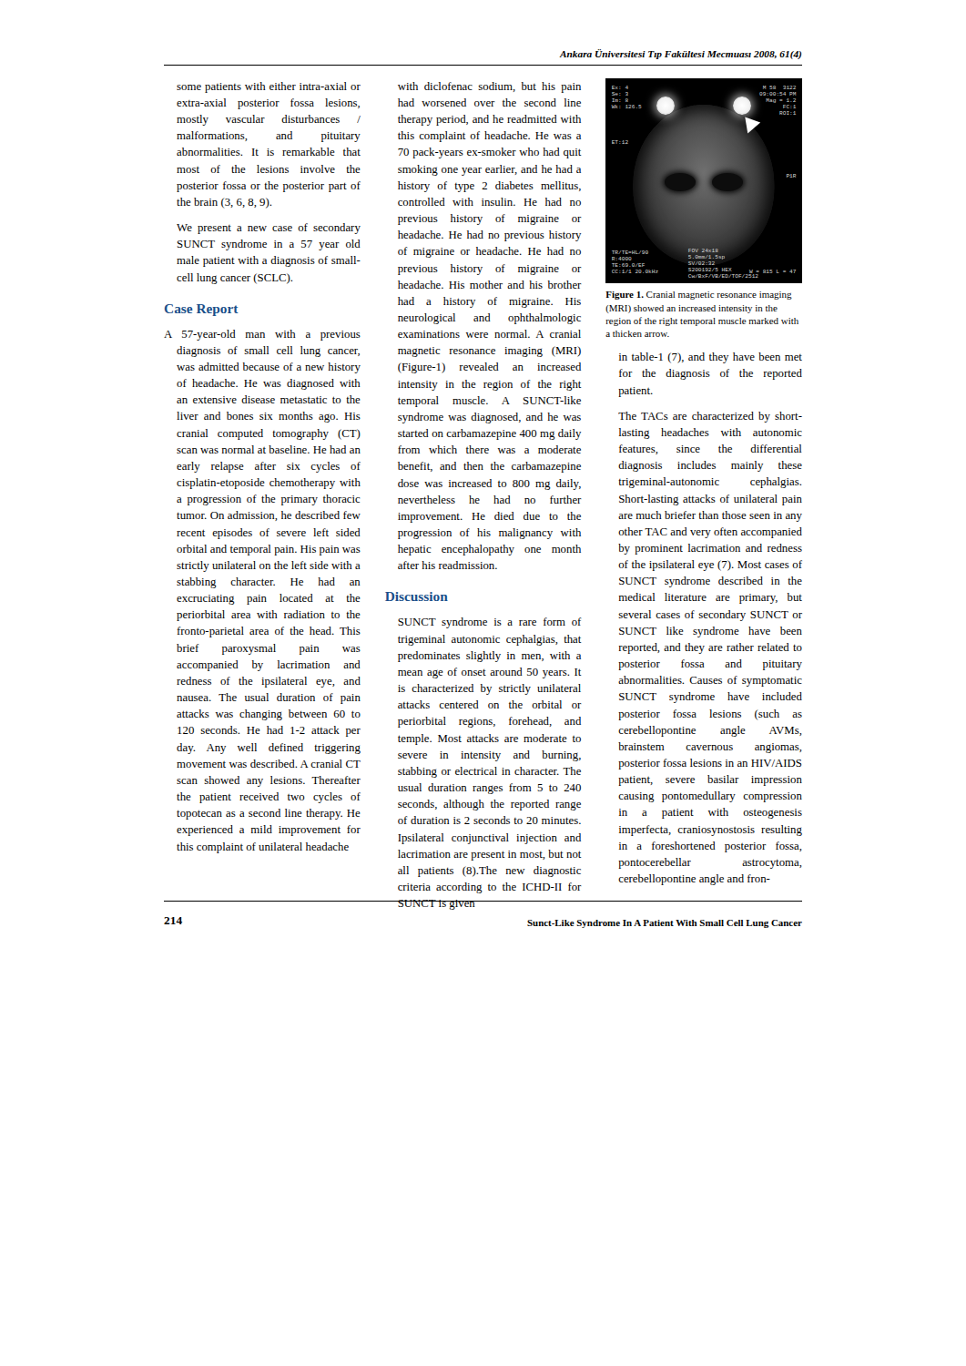Ankara Üniversitesi Tıp Fakültesi Mecmuası 2008, 61(4)
some patients with either intra-axial or extra-axial posterior fossa lesions, mostly vascular disturbances / malformations, and pituitary abnormalities. It is remarkable that most of the lesions involve the posterior fossa or the posterior part of the brain (3, 6, 8, 9).
We present a new case of secondary SUNCT syndrome in a 57 year old male patient with a diagnosis of small-cell lung cancer (SCLC).
Case Report
A 57-year-old man with a previous diagnosis of small cell lung cancer, was admitted because of a new history of headache. He was diagnosed with an extensive disease metastatic to the liver and bones six months ago. His cranial computed tomography (CT) scan was normal at baseline. He had an early relapse after six cycles of cisplatin-etoposide chemotherapy with a progression of the primary thoracic tumor. On admission, he described few recent episodes of severe left sided orbital and temporal pain. His pain was strictly unilateral on the left side with a stabbing character. He had an excruciating pain located at the periorbital area with radiation to the fronto-parietal area of the head. This brief paroxysmal pain was accompanied by lacrimation and redness of the ipsilateral eye, and nausea. The usual duration of pain attacks was changing between 60 to 120 seconds. He had 1-2 attack per day. Any well defined triggering movement was described. A cranial CT scan showed any lesions. Thereafter the patient received two cycles of topotecan as a second line therapy. He experienced a mild improvement for this complaint of unilateral headache
with diclofenac sodium, but his pain had worsened over the second line therapy period, and he readmitted with this complaint of headache. He was a 70 pack-years ex-smoker who had quit smoking one year earlier, and he had a history of type 2 diabetes mellitus, controlled with insulin. He had no previous history of migraine or headache. He had no previous history of migraine or headache. He had no previous history of migraine or headache. His mother and his brother had a history of migraine. His neurological and ophthalmologic examinations were normal. A cranial magnetic resonance imaging (MRI) (Figure-1) revealed an increased intensity in the region of the right temporal muscle. A SUNCT-like syndrome was diagnosed, and he was started on carbamazepine 400 mg daily from which there was a moderate benefit, and then the carbamazepine dose was increased to 800 mg daily, nevertheless he had no further improvement. He died due to the progression of his malignancy with hepatic encephalopathy one month after his readmission.
Discussion
SUNCT syndrome is a rare form of trigeminal autonomic cephalgias, that predominates slightly in men, with a mean age of onset around 50 years. It is characterized by strictly unilateral attacks centered on the orbital or periorbital regions, forehead, and temple. Most attacks are moderate to severe in intensity and burning, stabbing or electrical in character. The usual duration ranges from 5 to 240 seconds, although the reported range of duration is 2 seconds to 20 minutes. Ipsilateral conjunctival injection and lacrimation are present in most, but not all patients (8).The new diagnostic criteria according to the ICHD-II for SUNCT is given
Ex: 4 Se: 3 Im: 8 Wk: 126.5
M 58 3122 09:00:54 PM Mag = 1.2 FC:1 ROI:1
ET:12
TR/TE=HL/90 R:4000 TE:69.0/EF CC:1/1 20.0kHz
FOV 24x18 5.0mm/1.5sp SV/02:32 S200192/5 HEX Cw/BxF/VB/ED/TOF/2512
W = 815 L = 47
P1R
Figure 1. Cranial magnetic resonance imaging (MRI) showed an increased intensity in the region of the right temporal muscle marked with a thicken arrow.
in table-1 (7), and they have been met for the diagnosis of the reported patient.
The TACs are characterized by short-lasting headaches with autonomic features, since the differential diagnosis includes mainly these trigeminal-autonomic cephalgias. Short-lasting attacks of unilateral pain are much briefer than those seen in any other TAC and very often accompanied by prominent lacrimation and redness of the ipsilateral eye (7). Most cases of SUNCT syndrome described in the medical literature are primary, but several cases of secondary SUNCT or SUNCT like syndrome have been reported, and they are rather related to posterior fossa and pituitary abnormalities. Causes of symptomatic SUNCT syndrome have included posterior fossa lesions (such as cerebellopontine angle AVMs, brainstem cavernous angiomas, posterior fossa lesions in an HIV/AIDS patient, severe basilar impression causing pontomedullary compression in a patient with osteogenesis imperfecta, craniosynostosis resulting in a foreshortened posterior fossa, pontocerebellar astrocytoma, cerebellopontine angle and fron-
214
Sunct-Like Syndrome In A Patient With Small Cell Lung Cancer